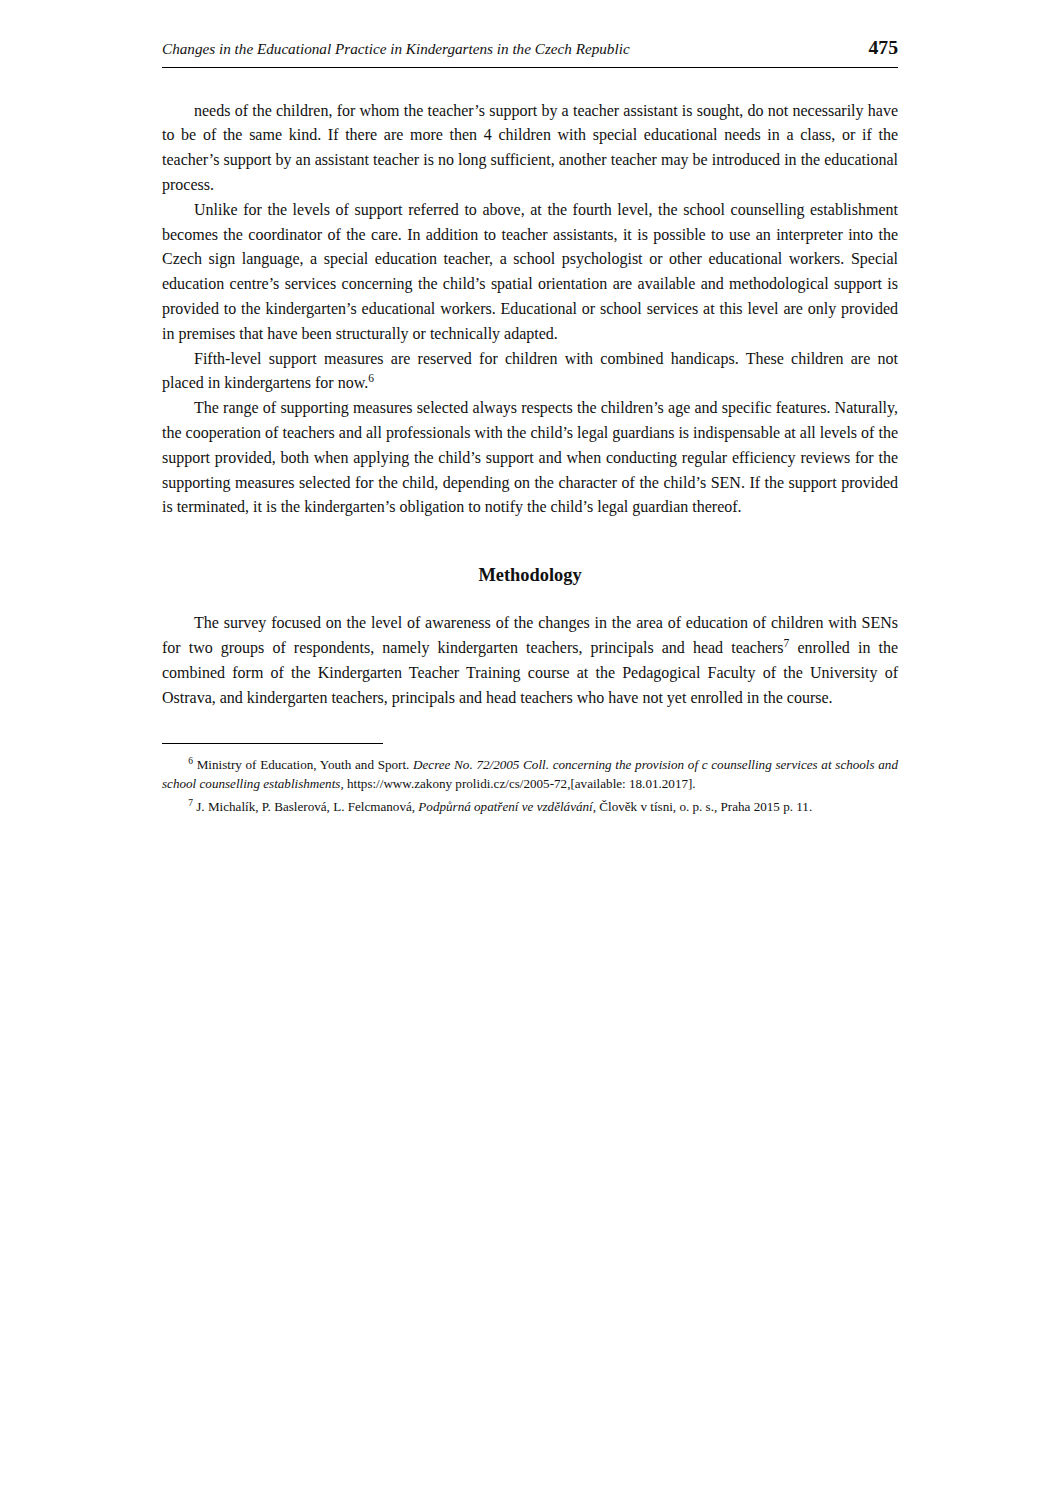Changes in the Educational Practice in Kindergartens in the Czech Republic 475
needs of the children, for whom the teacher’s support by a teacher assistant is sought, do not necessarily have to be of the same kind. If there are more then 4 children with special educational needs in a class, or if the teacher’s support by an assistant teacher is no long sufficient, another teacher may be introduced in the educational process.
Unlike for the levels of support referred to above, at the fourth level, the school counselling establishment becomes the coordinator of the care. In addition to teacher assistants, it is possible to use an interpreter into the Czech sign language, a special education teacher, a school psychologist or other educational workers. Special education centre’s services concerning the child’s spatial orientation are available and methodological support is provided to the kindergarten’s educational workers. Educational or school services at this level are only provided in premises that have been structurally or technically adapted.
Fifth-level support measures are reserved for children with combined handicaps. These children are not placed in kindergartens for now.6
The range of supporting measures selected always respects the children’s age and specific features. Naturally, the cooperation of teachers and all professionals with the child’s legal guardians is indispensable at all levels of the support provided, both when applying the child’s support and when conducting regular efficiency reviews for the supporting measures selected for the child, depending on the character of the child’s SEN. If the support provided is terminated, it is the kindergarten’s obligation to notify the child’s legal guardian thereof.
Methodology
The survey focused on the level of awareness of the changes in the area of education of children with SENs for two groups of respondents, namely kindergarten teachers, principals and head teachers7 enrolled in the combined form of the Kindergarten Teacher Training course at the Pedagogical Faculty of the University of Ostrava, and kindergarten teachers, principals and head teachers who have not yet enrolled in the course.
6 Ministry of Education, Youth and Sport. Decree No. 72/2005 Coll. concerning the provision of c counselling services at schools and school counselling establishments, https://www.zakony prolidi.cz/cs/2005-72,[available: 18.01.2017].
7 J. Michalík, P. Baslerová, L. Felcmanová, Podpůrná opatření ve vzdělávání, Člověk v tísni, o. p. s., Praha 2015 p. 11.